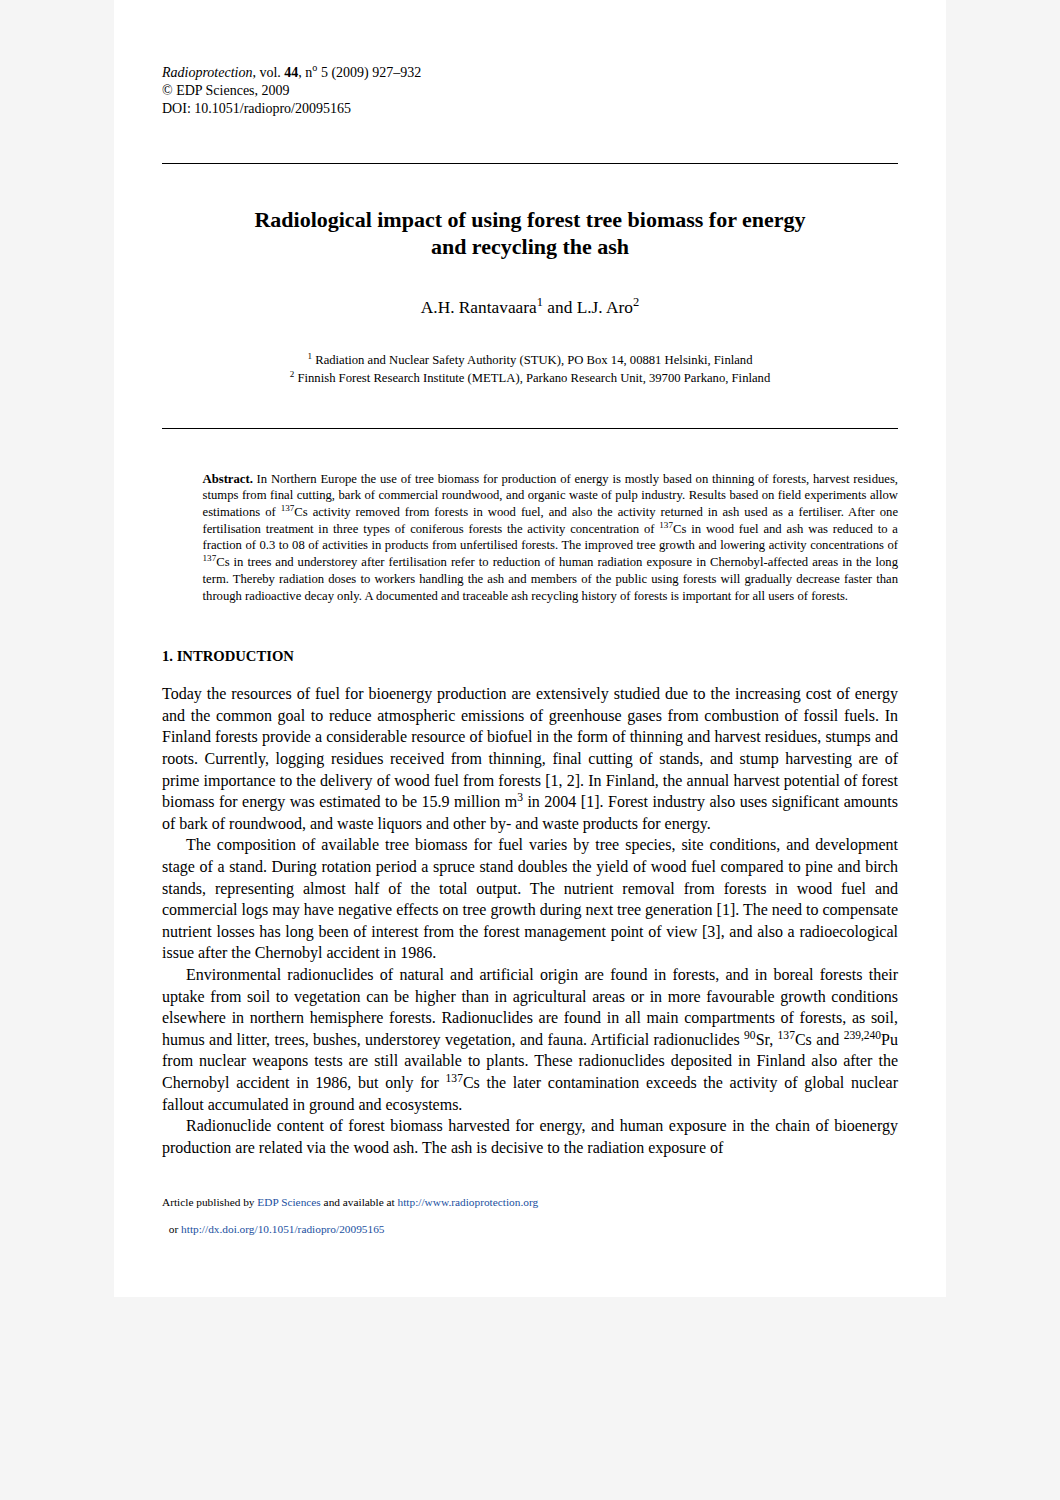Radioprotection, vol. 44, no 5 (2009) 927–932
© EDP Sciences, 2009
DOI: 10.1051/radiopro/20095165
Radiological impact of using forest tree biomass for energy
and recycling the ash
A.H. Rantavaara1 and L.J. Aro2
1 Radiation and Nuclear Safety Authority (STUK), PO Box 14, 00881 Helsinki, Finland
2 Finnish Forest Research Institute (METLA), Parkano Research Unit, 39700 Parkano, Finland
Abstract. In Northern Europe the use of tree biomass for production of energy is mostly based on thinning of forests, harvest residues, stumps from final cutting, bark of commercial roundwood, and organic waste of pulp industry. Results based on field experiments allow estimations of 137Cs activity removed from forests in wood fuel, and also the activity returned in ash used as a fertiliser. After one fertilisation treatment in three types of coniferous forests the activity concentration of 137Cs in wood fuel and ash was reduced to a fraction of 0.3 to 08 of activities in products from unfertilised forests. The improved tree growth and lowering activity concentrations of 137Cs in trees and understorey after fertilisation refer to reduction of human radiation exposure in Chernobyl-affected areas in the long term. Thereby radiation doses to workers handling the ash and members of the public using forests will gradually decrease faster than through radioactive decay only. A documented and traceable ash recycling history of forests is important for all users of forests.
1. INTRODUCTION
Today the resources of fuel for bioenergy production are extensively studied due to the increasing cost of energy and the common goal to reduce atmospheric emissions of greenhouse gases from combustion of fossil fuels. In Finland forests provide a considerable resource of biofuel in the form of thinning and harvest residues, stumps and roots. Currently, logging residues received from thinning, final cutting of stands, and stump harvesting are of prime importance to the delivery of wood fuel from forests [1, 2]. In Finland, the annual harvest potential of forest biomass for energy was estimated to be 15.9 million m3 in 2004 [1]. Forest industry also uses significant amounts of bark of roundwood, and waste liquors and other by- and waste products for energy.
The composition of available tree biomass for fuel varies by tree species, site conditions, and development stage of a stand. During rotation period a spruce stand doubles the yield of wood fuel compared to pine and birch stands, representing almost half of the total output. The nutrient removal from forests in wood fuel and commercial logs may have negative effects on tree growth during next tree generation [1]. The need to compensate nutrient losses has long been of interest from the forest management point of view [3], and also a radioecological issue after the Chernobyl accident in 1986.
Environmental radionuclides of natural and artificial origin are found in forests, and in boreal forests their uptake from soil to vegetation can be higher than in agricultural areas or in more favourable growth conditions elsewhere in northern hemisphere forests. Radionuclides are found in all main compartments of forests, as soil, humus and litter, trees, bushes, understorey vegetation, and fauna. Artificial radionuclides 90Sr, 137Cs and 239,240Pu from nuclear weapons tests are still available to plants. These radionuclides deposited in Finland also after the Chernobyl accident in 1986, but only for 137Cs the later contamination exceeds the activity of global nuclear fallout accumulated in ground and ecosystems.
Radionuclide content of forest biomass harvested for energy, and human exposure in the chain of bioenergy production are related via the wood ash. The ash is decisive to the radiation exposure of
Article published by EDP Sciences and available at http://www.radioprotection.org
or http://dx.doi.org/10.1051/radiopro/20095165